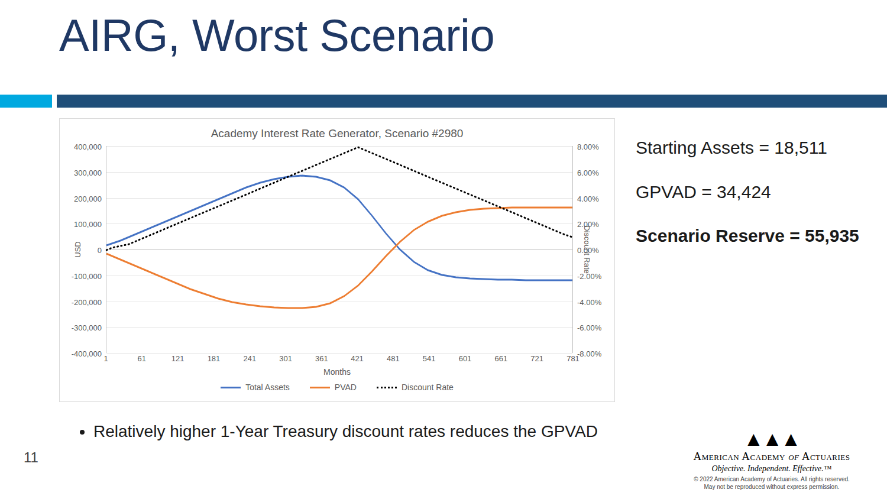AIRG, Worst Scenario
Academy Interest Rate Generator, Scenario #2980
400,0008.00%
300,0006.00%
200,0004.00%
100,0002.00%
00.00%
-100,000-2.00%
-200,000-4.00%
-300,000-6.00%
-400,000-8.00%
USD
Discount Rate
1 61 121 181 241 301 361 421 481 541 601 661 721 781
Months
Total Assets
PVAD
Discount Rate
Starting Assets = 18,511
GPVAD = 34,424
Scenario Reserve = 55,935
Relatively higher 1-Year Treasury discount rates reduces the GPVAD
11
▲▲▲
American Academy of Actuaries
Objective. Independent. Effective.™
© 2022 American Academy of Actuaries. All rights reserved.
May not be reproduced without express permission.